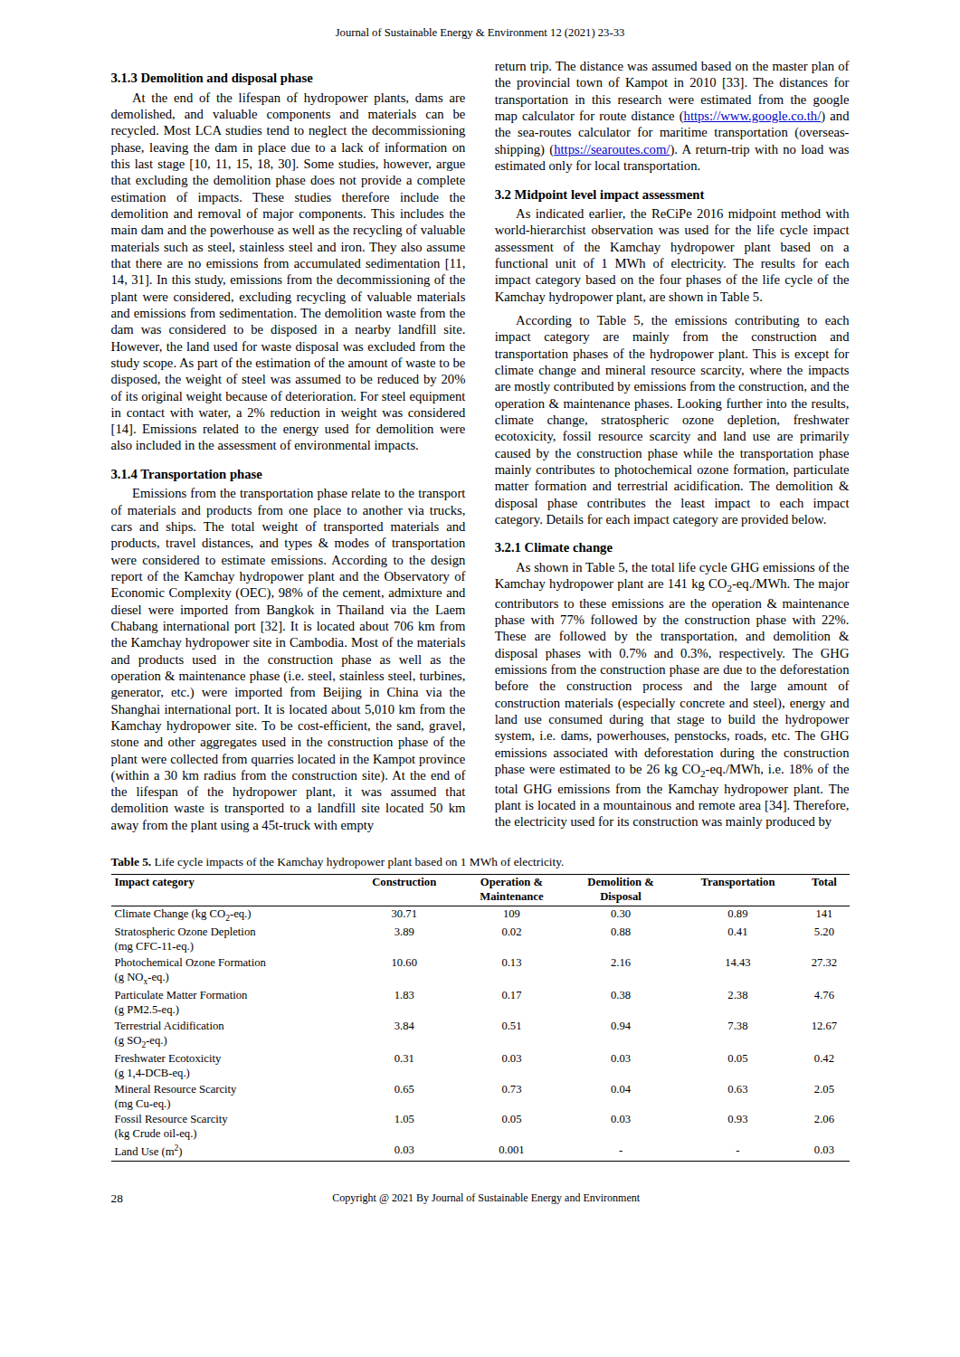Journal of Sustainable Energy & Environment 12 (2021) 23-33
3.1.3 Demolition and disposal phase
At the end of the lifespan of hydropower plants, dams are demolished, and valuable components and materials can be recycled. Most LCA studies tend to neglect the decommissioning phase, leaving the dam in place due to a lack of information on this last stage [10, 11, 15, 18, 30]. Some studies, however, argue that excluding the demolition phase does not provide a complete estimation of impacts. These studies therefore include the demolition and removal of major components. This includes the main dam and the powerhouse as well as the recycling of valuable materials such as steel, stainless steel and iron. They also assume that there are no emissions from accumulated sedimentation [11, 14, 31]. In this study, emissions from the decommissioning of the plant were considered, excluding recycling of valuable materials and emissions from sedimentation. The demolition waste from the dam was considered to be disposed in a nearby landfill site. However, the land used for waste disposal was excluded from the study scope. As part of the estimation of the amount of waste to be disposed, the weight of steel was assumed to be reduced by 20% of its original weight because of deterioration. For steel equipment in contact with water, a 2% reduction in weight was considered [14]. Emissions related to the energy used for demolition were also included in the assessment of environmental impacts.
3.1.4 Transportation phase
Emissions from the transportation phase relate to the transport of materials and products from one place to another via trucks, cars and ships. The total weight of transported materials and products, travel distances, and types & modes of transportation were considered to estimate emissions. According to the design report of the Kamchay hydropower plant and the Observatory of Economic Complexity (OEC), 98% of the cement, admixture and diesel were imported from Bangkok in Thailand via the Laem Chabang international port [32]. It is located about 706 km from the Kamchay hydropower site in Cambodia. Most of the materials and products used in the construction phase as well as the operation & maintenance phase (i.e. steel, stainless steel, turbines, generator, etc.) were imported from Beijing in China via the Shanghai international port. It is located about 5,010 km from the Kamchay hydropower site. To be cost-efficient, the sand, gravel, stone and other aggregates used in the construction phase of the plant were collected from quarries located in the Kampot province (within a 30 km radius from the construction site). At the end of the lifespan of the hydropower plant, it was assumed that demolition waste is transported to a landfill site located 50 km away from the plant using a 45t-truck with empty
return trip. The distance was assumed based on the master plan of the provincial town of Kampot in 2010 [33]. The distances for transportation in this research were estimated from the google map calculator for route distance (https://www.google.co.th/) and the sea-routes calculator for maritime transportation (overseas-shipping) (https://searoutes.com/). A return-trip with no load was estimated only for local transportation.
3.2 Midpoint level impact assessment
As indicated earlier, the ReCiPe 2016 midpoint method with world-hierarchist observation was used for the life cycle impact assessment of the Kamchay hydropower plant based on a functional unit of 1 MWh of electricity. The results for each impact category based on the four phases of the life cycle of the Kamchay hydropower plant, are shown in Table 5.
According to Table 5, the emissions contributing to each impact category are mainly from the construction and transportation phases of the hydropower plant. This is except for climate change and mineral resource scarcity, where the impacts are mostly contributed by emissions from the construction, and the operation & maintenance phases. Looking further into the results, climate change, stratospheric ozone depletion, freshwater ecotoxicity, fossil resource scarcity and land use are primarily caused by the construction phase while the transportation phase mainly contributes to photochemical ozone formation, particulate matter formation and terrestrial acidification. The demolition & disposal phase contributes the least impact to each impact category. Details for each impact category are provided below.
3.2.1 Climate change
As shown in Table 5, the total life cycle GHG emissions of the Kamchay hydropower plant are 141 kg CO2-eq./MWh. The major contributors to these emissions are the operation & maintenance phase with 77% followed by the construction phase with 22%. These are followed by the transportation, and demolition & disposal phases with 0.7% and 0.3%, respectively. The GHG emissions from the construction phase are due to the deforestation before the construction process and the large amount of construction materials (especially concrete and steel), energy and land use consumed during that stage to build the hydropower system, i.e. dams, powerhouses, penstocks, roads, etc. The GHG emissions associated with deforestation during the construction phase were estimated to be 26 kg CO2-eq./MWh, i.e. 18% of the total GHG emissions from the Kamchay hydropower plant. The plant is located in a mountainous and remote area [34]. Therefore, the electricity used for its construction was mainly produced by
Table 5. Life cycle impacts of the Kamchay hydropower plant based on 1 MWh of electricity.
| Impact category | Construction | Operation & Maintenance | Demolition & Disposal | Transportation | Total |
| --- | --- | --- | --- | --- | --- |
| Climate Change (kg CO 2 -eq.) | 30.71 | 109 | 0.30 | 0.89 | 141 |
| Stratospheric Ozone Depletion (mg CFC-11-eq.) | 3.89 | 0.02 | 0.88 | 0.41 | 5.20 |
| Photochemical Ozone Formation (g NO x -eq.) | 10.60 | 0.13 | 2.16 | 14.43 | 27.32 |
| Particulate Matter Formation (g PM2.5-eq.) | 1.83 | 0.17 | 0.38 | 2.38 | 4.76 |
| Terrestrial Acidification (g SO 2 -eq.) | 3.84 | 0.51 | 0.94 | 7.38 | 12.67 |
| Freshwater Ecotoxicity (g 1,4-DCB-eq.) | 0.31 | 0.03 | 0.03 | 0.05 | 0.42 |
| Mineral Resource Scarcity (mg Cu-eq.) | 0.65 | 0.73 | 0.04 | 0.63 | 2.05 |
| Fossil Resource Scarcity (kg Crude oil-eq.) | 1.05 | 0.05 | 0.03 | 0.93 | 2.06 |
| Land Use (m 2 ) | 0.03 | 0.001 | - | - | 0.03 |
28
Copyright @ 2021 By Journal of Sustainable Energy and Environment